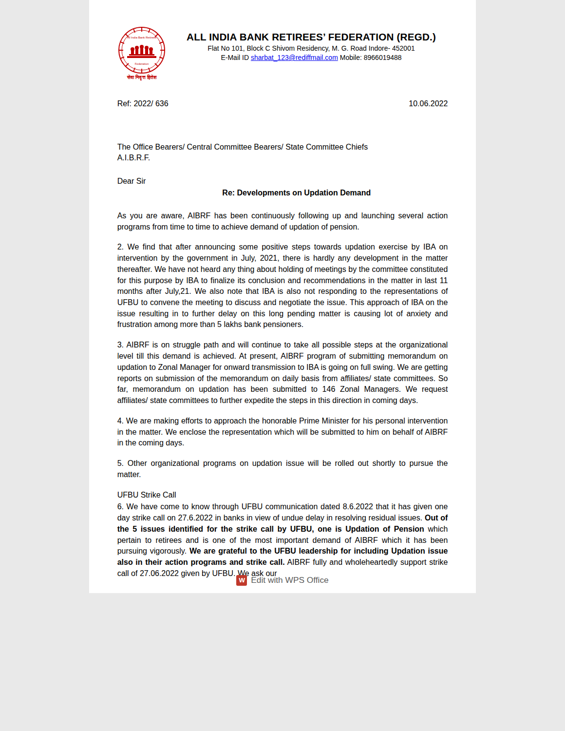All India Bank Retirees Federation
सेवा निवृत्त हितेश
ALL INDIA BANK RETIREES’ FEDERATION (REGD.)
Flat No 101, Block C Shivom Residency, M. G. Road Indore- 452001
E-Mail ID sharbat_123@rediffmail.com Mobile: 8966019488
Ref: 2022/ 636 10.06.2022
The Office Bearers/ Central Committee Bearers/ State Committee Chiefs
A.I.B.R.F.
Dear Sir
Re: Developments on Updation Demand
As you are aware, AIBRF has been continuously following up and launching several action programs from time to time to achieve demand of updation of pension.
2. We find that after announcing some positive steps towards updation exercise by IBA on intervention by the government in July, 2021, there is hardly any development in the matter thereafter. We have not heard any thing about holding of meetings by the committee constituted for this purpose by IBA to finalize its conclusion and recommendations in the matter in last 11 months after July,21. We also note that IBA is also not responding to the representations of UFBU to convene the meeting to discuss and negotiate the issue. This approach of IBA on the issue resulting in to further delay on this long pending matter is causing lot of anxiety and frustration among more than 5 lakhs bank pensioners.
3. AIBRF is on struggle path and will continue to take all possible steps at the organizational level till this demand is achieved. At present, AIBRF program of submitting memorandum on updation to Zonal Manager for onward transmission to IBA is going on full swing. We are getting reports on submission of the memorandum on daily basis from affiliates/ state committees. So far, memorandum on updation has been submitted to 146 Zonal Managers. We request affiliates/ state committees to further expedite the steps in this direction in coming days.
4. We are making efforts to approach the honorable Prime Minister for his personal intervention in the matter. We enclose the representation which will be submitted to him on behalf of AIBRF in the coming days.
5. Other organizational programs on updation issue will be rolled out shortly to pursue the matter.
UFBU Strike Call
6. We have come to know through UFBU communication dated 8.6.2022 that it has given one day strike call on 27.6.2022 in banks in view of undue delay in resolving residual issues. Out of the 5 issues identified for the strike call by UFBU, one is Updation of Pension which pertain to retirees and is one of the most important demand of AIBRF which it has been pursuing vigorously. We are grateful to the UFBU leadership for including Updation issue also in their action programs and strike call. AIBRF fully and wholeheartedly support strike call of 27.06.2022 given by UFBU. We ask our
W Edit with WPS Office